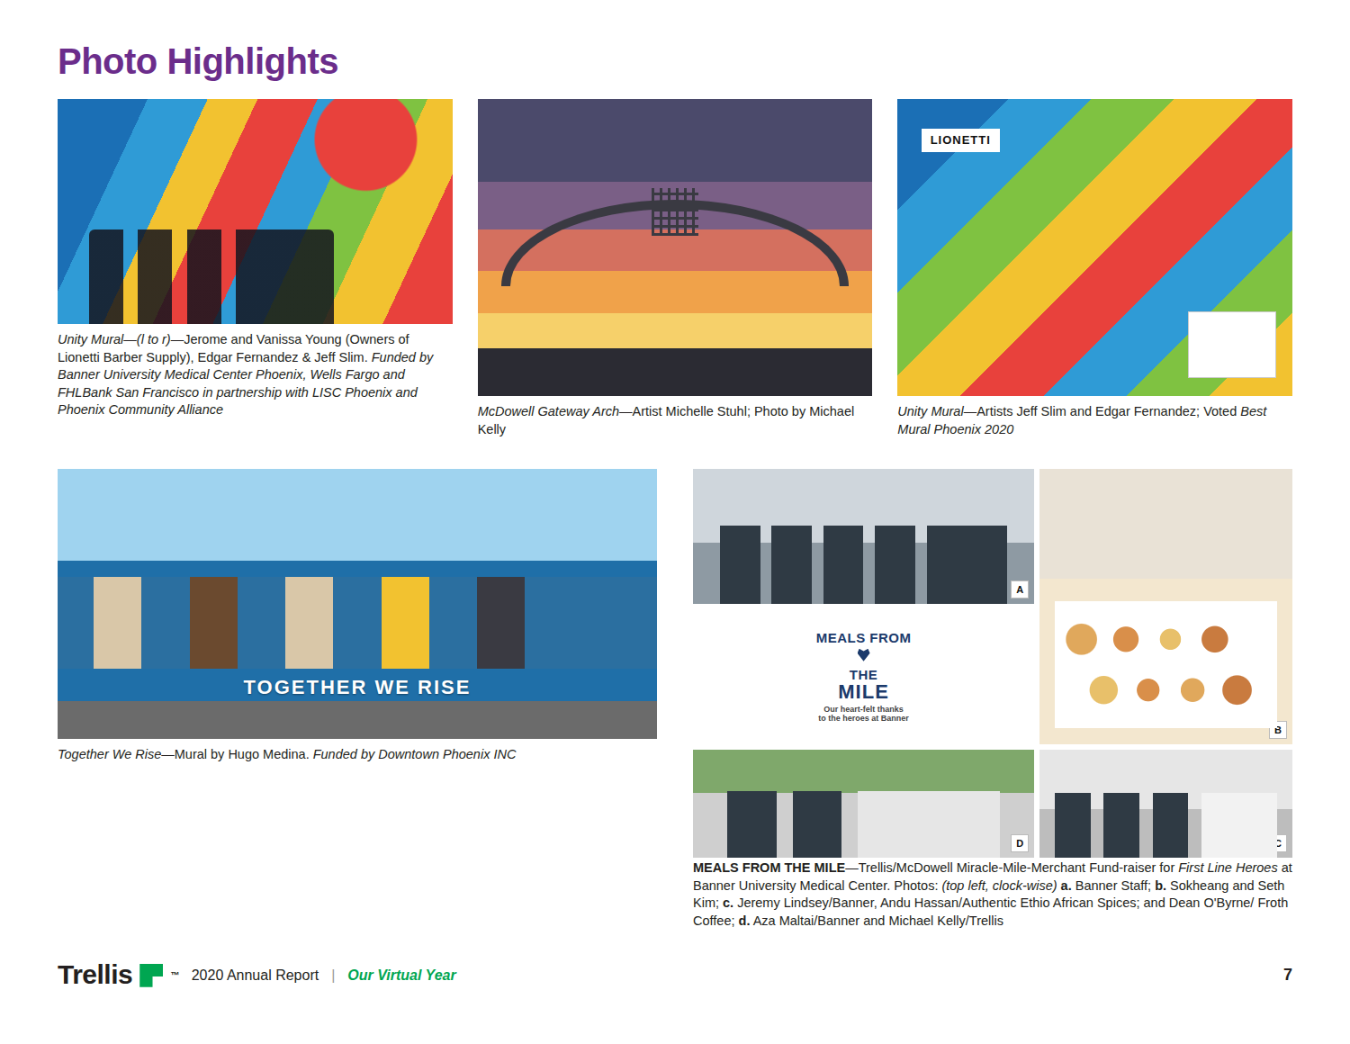Photo Highlights
Unity Mural—(l to r)—Jerome and Vanissa Young (Owners of Lionetti Barber Supply), Edgar Fernandez & Jeff Slim. Funded by Banner University Medical Center Phoenix, Wells Fargo and FHLBank San Francisco in partnership with LISC Phoenix and Phoenix Community Alliance
McDowell Gateway Arch—Artist Michelle Stuhl; Photo by Michael Kelly
Unity Mural—Artists Jeff Slim and Edgar Fernandez; Voted Best Mural Phoenix 2020
Together We Rise—Mural by Hugo Medina. Funded by Downtown Phoenix INC
A
B
MEALS FROM
THE
MILE
Our heart-felt thanks
to the heroes at Banner
D
C
MEALS FROM THE MILE—Trellis/McDowell Miracle-Mile-Merchant Fund-raiser for First Line Heroes at Banner University Medical Center. Photos: (top left, clock-wise) a. Banner Staff; b. Sokheang and Seth Kim; c. Jeremy Lindsey/Banner, Andu Hassan/Authentic Ethio African Spices; and Dean O'Byrne/ Froth Coffee; d. Aza Maltai/Banner and Michael Kelly/Trellis
Trellis ™ 2020 Annual Report | Our Virtual Year 7